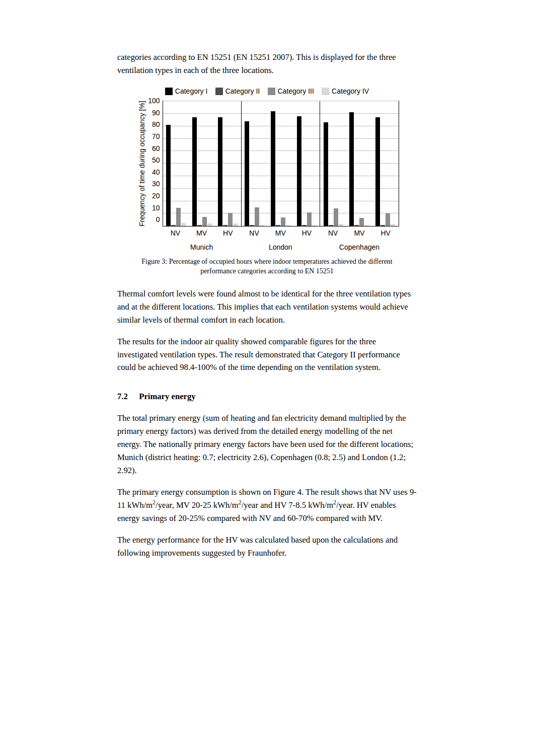categories according to EN 15251 (EN 15251 2007). This is displayed for the three ventilation types in each of the three locations.
Category I Category II Category III Category IV
Frequency of time during occupancy [%]
100 90 80 70 60 50 40 30 20 10 0
NV
MV
HV
NV
MV
HV
NV
MV
HV
Munich
London
Copenhagen
Figure 3: Percentage of occupied hours where indoor temperatures achieved the different performance categories according to EN 15251
Thermal comfort levels were found almost to be identical for the three ventilation types and at the different locations. This implies that each ventilation systems would achieve similar levels of thermal comfort in each location.
The results for the indoor air quality showed comparable figures for the three investigated ventilation types. The result demonstrated that Category II performance could be achieved 98.4-100% of the time depending on the ventilation system.
7.2 Primary energy
The total primary energy (sum of heating and fan electricity demand multiplied by the primary energy factors) was derived from the detailed energy modelling of the net energy. The nationally primary energy factors have been used for the different locations; Munich (district heating: 0.7; electricity 2.6), Copenhagen (0.8; 2.5) and London (1.2; 2.92).
The primary energy consumption is shown on Figure 4. The result shows that NV uses 9-11 kWh/m2/year, MV 20-25 kWh/m2/year and HV 7-8.5 kWh/m2/year. HV enables energy savings of 20-25% compared with NV and 60-70% compared with MV.
The energy performance for the HV was calculated based upon the calculations and following improvements suggested by Fraunhofer.